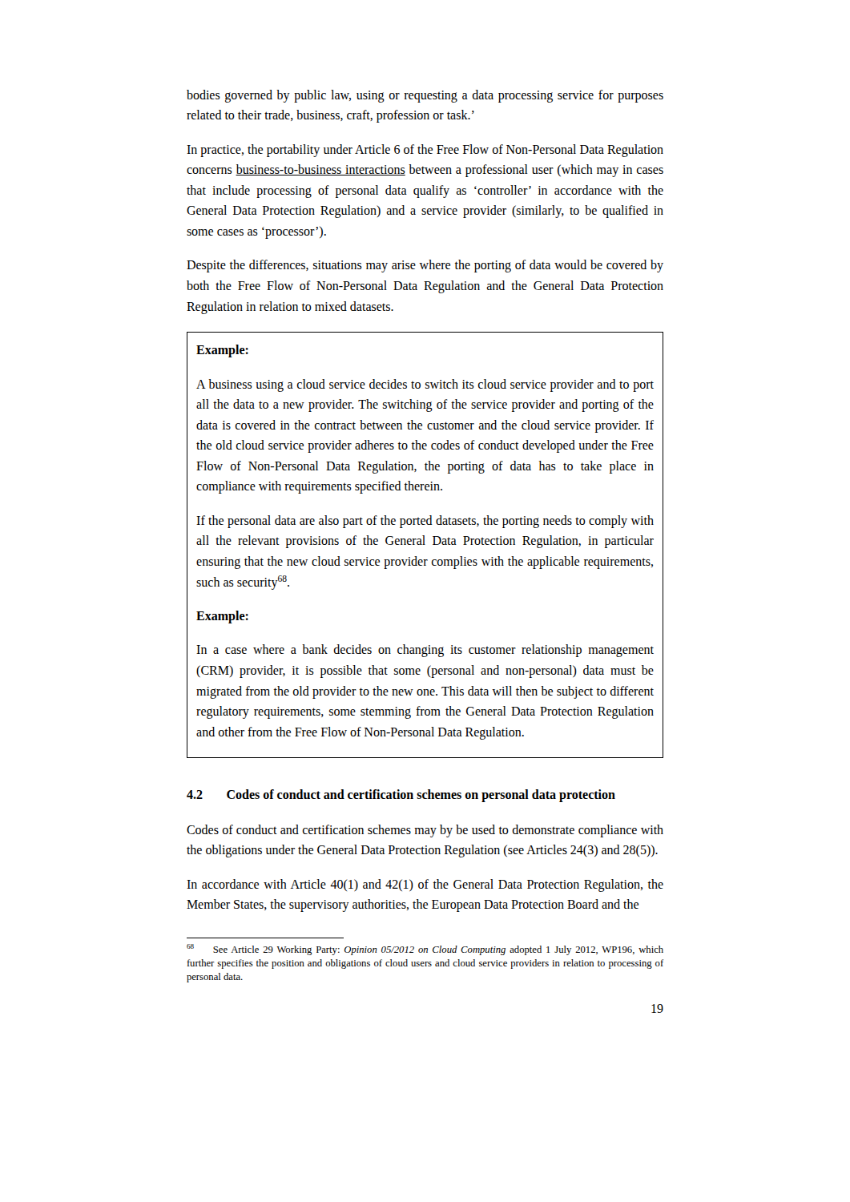bodies governed by public law, using or requesting a data processing service for purposes related to their trade, business, craft, profession or task.’
In practice, the portability under Article 6 of the Free Flow of Non-Personal Data Regulation concerns business-to-business interactions between a professional user (which may in cases that include processing of personal data qualify as ‘controller’ in accordance with the General Data Protection Regulation) and a service provider (similarly, to be qualified in some cases as ‘processor’).
Despite the differences, situations may arise where the porting of data would be covered by both the Free Flow of Non-Personal Data Regulation and the General Data Protection Regulation in relation to mixed datasets.
Example:
A business using a cloud service decides to switch its cloud service provider and to port all the data to a new provider. The switching of the service provider and porting of the data is covered in the contract between the customer and the cloud service provider. If the old cloud service provider adheres to the codes of conduct developed under the Free Flow of Non-Personal Data Regulation, the porting of data has to take place in compliance with requirements specified therein.
If the personal data are also part of the ported datasets, the porting needs to comply with all the relevant provisions of the General Data Protection Regulation, in particular ensuring that the new cloud service provider complies with the applicable requirements, such as security68.
Example:
In a case where a bank decides on changing its customer relationship management (CRM) provider, it is possible that some (personal and non-personal) data must be migrated from the old provider to the new one. This data will then be subject to different regulatory requirements, some stemming from the General Data Protection Regulation and other from the Free Flow of Non-Personal Data Regulation.
4.2 Codes of conduct and certification schemes on personal data protection
Codes of conduct and certification schemes may by be used to demonstrate compliance with the obligations under the General Data Protection Regulation (see Articles 24(3) and 28(5)).
In accordance with Article 40(1) and 42(1) of the General Data Protection Regulation, the Member States, the supervisory authorities, the European Data Protection Board and the
68 See Article 29 Working Party: Opinion 05/2012 on Cloud Computing adopted 1 July 2012, WP196, which further specifies the position and obligations of cloud users and cloud service providers in relation to processing of personal data.
19